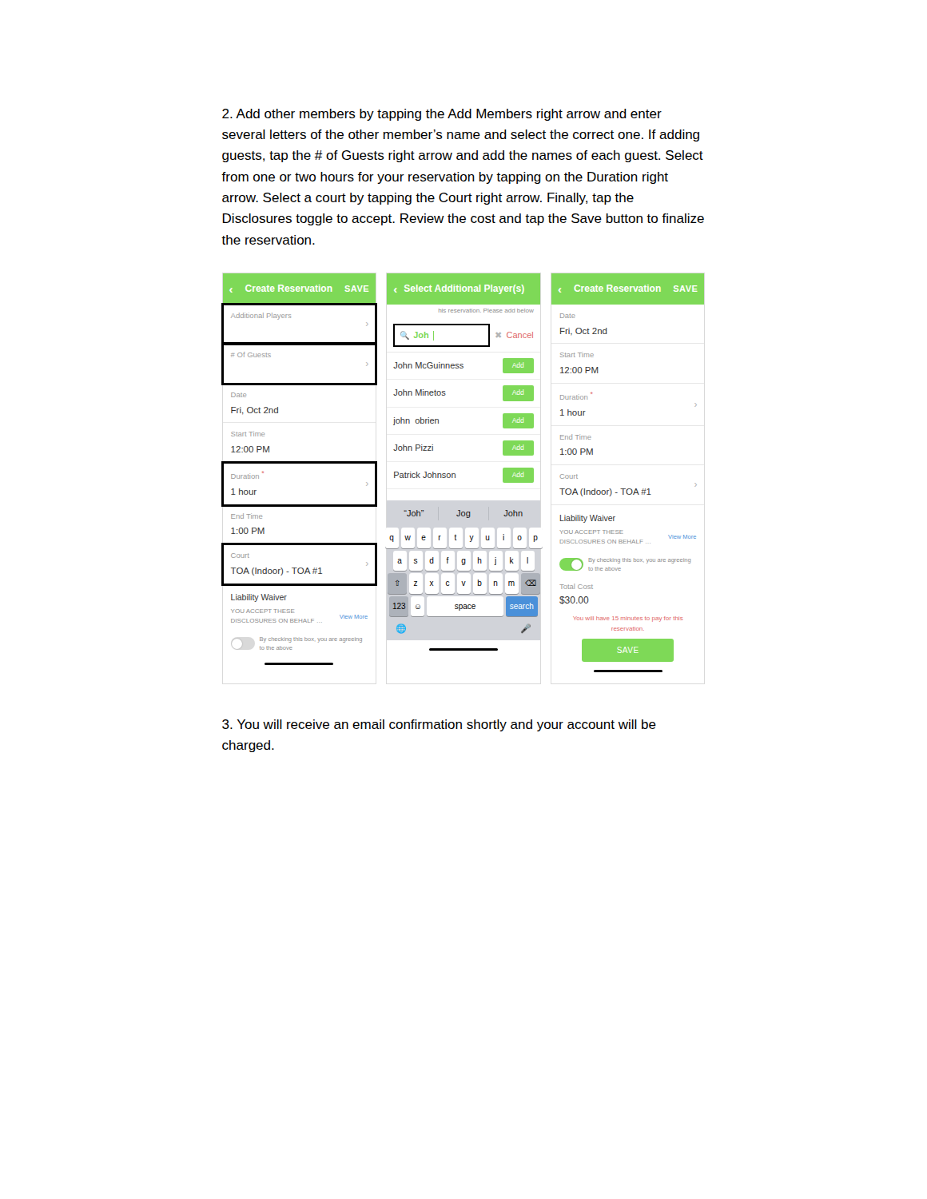2. Add other members by tapping the Add Members right arrow and enter several letters of the other member’s name and select the correct one. If adding guests, tap the # of Guests right arrow and add the names of each guest. Select from one or two hours for your reservation by tapping on the Duration right arrow. Select a court by tapping the Court right arrow. Finally, tap the Disclosures toggle to accept. Review the cost and tap the Save button to finalize the reservation.
‹ Create Reservation SAVE
Additional Players
›
# Of Guests
›
Date
Fri, Oct 2nd
Start Time
12:00 PM
Duration *
1 hour
›
End Time
1:00 PM
Court
TOA (Indoor) - TOA #1
›
Liability Waiver
YOU ACCEPT THESE DISCLOSURES ON BEHALF … View More
By checking this box, you are agreeing to the above
‹ Select Additional Player(s)
his reservation. Please add below
🔍 Joh
✖ Cancel
John McGuinness Add
John Minetos Add
john obrien Add
John Pizzi Add
Patrick Johnson Add
“Joh”
Jog
John
qwertyuiop
asdfghjkl
⇧zxcvbnm⌫
123☺space search
🌐 🎤
‹ Create Reservation SAVE
Date
Fri, Oct 2nd
Start Time
12:00 PM
Duration *
1 hour
›
End Time
1:00 PM
Court
TOA (Indoor) - TOA #1
›
Liability Waiver
YOU ACCEPT THESE DISCLOSURES ON BEHALF … View More
By checking this box, you are agreeing to the above
Total Cost
$30.00
You will have 15 minutes to pay for this reservation.
SAVE
3. You will receive an email confirmation shortly and your account will be charged.